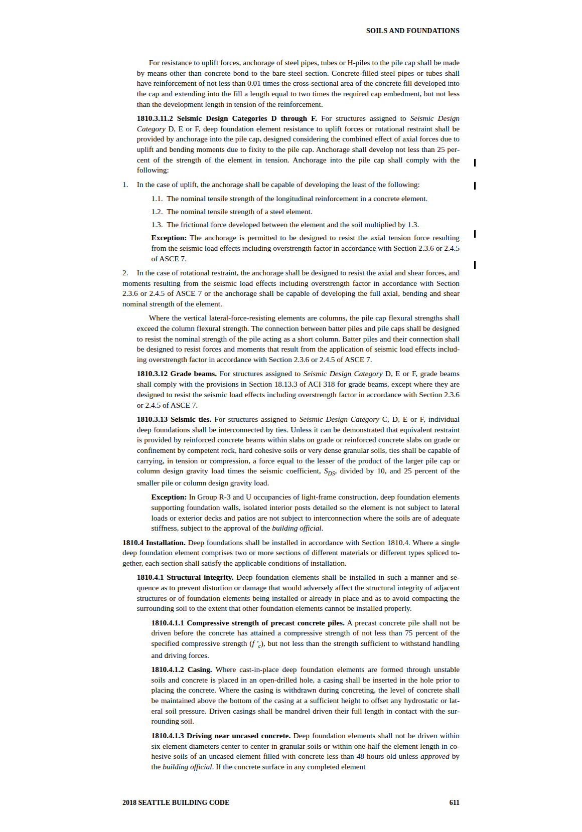SOILS AND FOUNDATIONS
For resistance to uplift forces, anchorage of steel pipes, tubes or H-piles to the pile cap shall be made by means other than concrete bond to the bare steel section. Concrete-filled steel pipes or tubes shall have reinforcement of not less than 0.01 times the cross-sectional area of the concrete fill developed into the cap and extending into the fill a length equal to two times the required cap embedment, but not less than the development length in tension of the reinforcement.
1810.3.11.2 Seismic Design Categories D through F. For structures assigned to Seismic Design Category D, E or F, deep foundation element resistance to uplift forces or rotational restraint shall be provided by anchorage into the pile cap, designed considering the combined effect of axial forces due to uplift and bending moments due to fixity to the pile cap. Anchorage shall develop not less than 25 percent of the strength of the element in tension. Anchorage into the pile cap shall comply with the following:
1. In the case of uplift, the anchorage shall be capable of developing the least of the following:
1.1. The nominal tensile strength of the longitudinal reinforcement in a concrete element.
1.2. The nominal tensile strength of a steel element.
1.3. The frictional force developed between the element and the soil multiplied by 1.3.
Exception: The anchorage is permitted to be designed to resist the axial tension force resulting from the seismic load effects including overstrength factor in accordance with Section 2.3.6 or 2.4.5 of ASCE 7.
2. In the case of rotational restraint, the anchorage shall be designed to resist the axial and shear forces, and moments resulting from the seismic load effects including overstrength factor in accordance with Section 2.3.6 or 2.4.5 of ASCE 7 or the anchorage shall be capable of developing the full axial, bending and shear nominal strength of the element.
Where the vertical lateral-force-resisting elements are columns, the pile cap flexural strengths shall exceed the column flexural strength. The connection between batter piles and pile caps shall be designed to resist the nominal strength of the pile acting as a short column. Batter piles and their connection shall be designed to resist forces and moments that result from the application of seismic load effects including overstrength factor in accordance with Section 2.3.6 or 2.4.5 of ASCE 7.
1810.3.12 Grade beams. For structures assigned to Seismic Design Category D, E or F, grade beams shall comply with the provisions in Section 18.13.3 of ACI 318 for grade beams, except where they are designed to resist the seismic load effects including overstrength factor in accordance with Section 2.3.6 or 2.4.5 of ASCE 7.
1810.3.13 Seismic ties. For structures assigned to Seismic Design Category C, D, E or F, individual deep foundations shall be interconnected by ties. Unless it can be demonstrated that equivalent restraint is provided by reinforced concrete beams within slabs on grade or reinforced concrete slabs on grade or confinement by competent rock, hard cohesive soils or very dense granular soils, ties shall be capable of carrying, in tension or compression, a force equal to the lesser of the product of the larger pile cap or column design gravity load times the seismic coefficient, SDS, divided by 10, and 25 percent of the smaller pile or column design gravity load.
Exception: In Group R-3 and U occupancies of light-frame construction, deep foundation elements supporting foundation walls, isolated interior posts detailed so the element is not subject to lateral loads or exterior decks and patios are not subject to interconnection where the soils are of adequate stiffness, subject to the approval of the building official.
1810.4 Installation. Deep foundations shall be installed in accordance with Section 1810.4. Where a single deep foundation element comprises two or more sections of different materials or different types spliced together, each section shall satisfy the applicable conditions of installation.
1810.4.1 Structural integrity. Deep foundation elements shall be installed in such a manner and sequence as to prevent distortion or damage that would adversely affect the structural integrity of adjacent structures or of foundation elements being installed or already in place and as to avoid compacting the surrounding soil to the extent that other foundation elements cannot be installed properly.
1810.4.1.1 Compressive strength of precast concrete piles. A precast concrete pile shall not be driven before the concrete has attained a compressive strength of not less than 75 percent of the specified compressive strength (f 'c), but not less than the strength sufficient to withstand handling and driving forces.
1810.4.1.2 Casing. Where cast-in-place deep foundation elements are formed through unstable soils and concrete is placed in an open-drilled hole, a casing shall be inserted in the hole prior to placing the concrete. Where the casing is withdrawn during concreting, the level of concrete shall be maintained above the bottom of the casing at a sufficient height to offset any hydrostatic or lateral soil pressure. Driven casings shall be mandrel driven their full length in contact with the surrounding soil.
1810.4.1.3 Driving near uncased concrete. Deep foundation elements shall not be driven within six element diameters center to center in granular soils or within one-half the element length in cohesive soils of an uncased element filled with concrete less than 48 hours old unless approved by the building official. If the concrete surface in any completed element
2018 SEATTLE BUILDING CODE
611